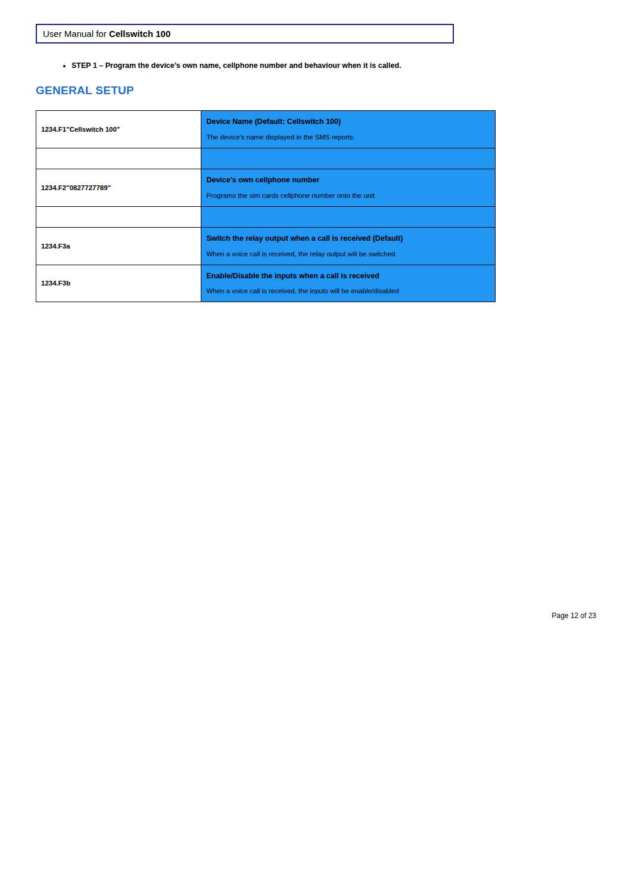User Manual for Cellswitch 100
STEP 1 – Program the device’s own name, cellphone number and behaviour when it is called.
GENERAL SETUP
| 1234.F1"Cellswitch 100" | Device Name (Default: Cellswitch 100) The device's name displayed in the SMS reports. |
| 1234.F2"0827727789" | Device’s own cellphone number Programs the sim cards cellphone number onto the unit |
| 1234.F3a | Switch the relay output when a call is received (Default) When a voice call is received, the relay output will be switched |
| 1234.F3b | Enable/Disable the inputs when a call is received When a voice call is received, the inputs will be enable/disabled |
Page 12 of 23